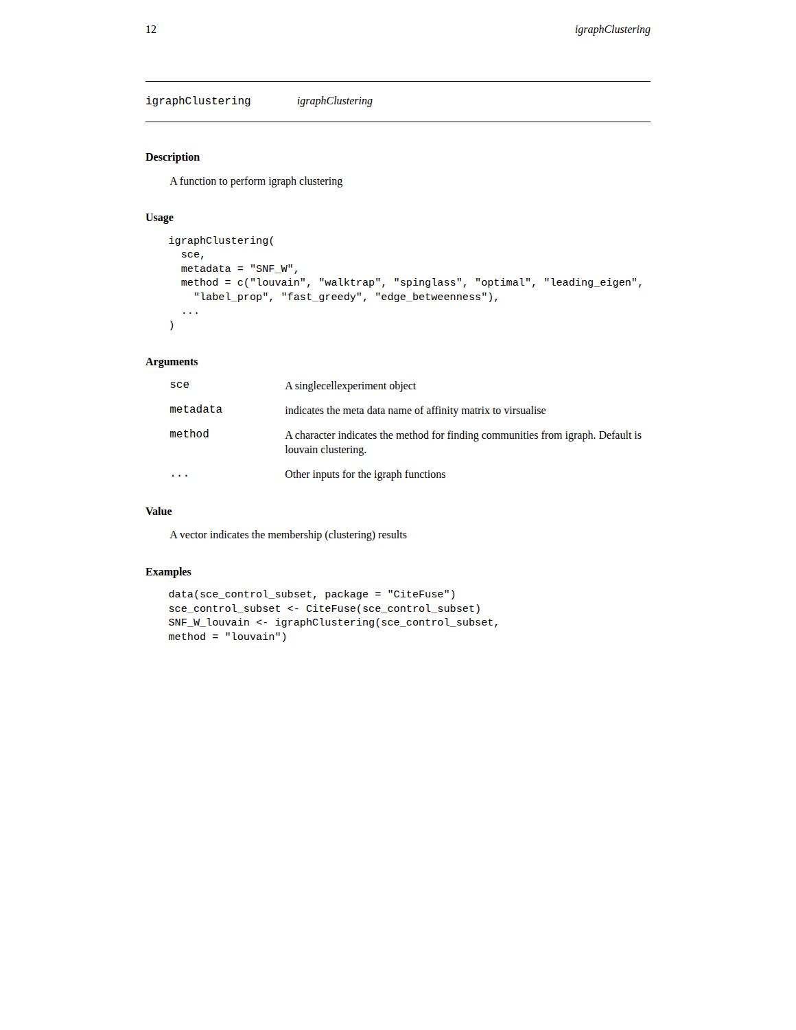12 igraphClustering
| igraphClustering | igraphClustering |
Description
A function to perform igraph clustering
Usage
igraphClustering(
  sce,
  metadata = "SNF_W",
  method = c("louvain", "walktrap", "spinglass", "optimal", "leading_eigen",
    "label_prop", "fast_greedy", "edge_betweenness"),
  ...
)
Arguments
sce
A singlecellexperiment object
metadata
indicates the meta data name of affinity matrix to virsualise
method
A character indicates the method for finding communities from igraph. Default is louvain clustering.
...
Other inputs for the igraph functions
Value
A vector indicates the membership (clustering) results
Examples
data(sce_control_subset, package = "CiteFuse")
sce_control_subset <- CiteFuse(sce_control_subset)
SNF_W_louvain <- igraphClustering(sce_control_subset,
method = "louvain")